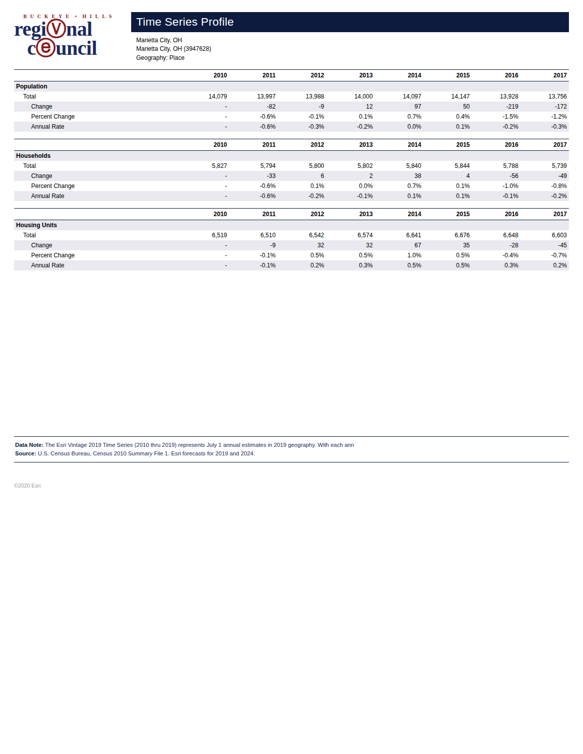B U C K E Y E • H I L L S
regiⓋnal
cⓔuncil
Time Series Profile
Marietta City, OH
Marietta City, OH (3947628)
Geography: Place
| | 2010 | 2011 | 2012 | 2013 | 2014 | 2015 | 2016 | 2017 |
| --- | --- | --- | --- | --- | --- | --- | --- | --- |
| Population |
| Total | 14,079 | 13,997 | 13,988 | 14,000 | 14,097 | 14,147 | 13,928 | 13,756 |
| Change | - | -82 | -9 | 12 | 97 | 50 | -219 | -172 |
| Percent Change | - | -0.6% | -0.1% | 0.1% | 0.7% | 0.4% | -1.5% | -1.2% |
| Annual Rate | - | -0.6% | -0.3% | -0.2% | 0.0% | 0.1% | -0.2% | -0.3% |
| | 2010 | 2011 | 2012 | 2013 | 2014 | 2015 | 2016 | 2017 |
| --- | --- | --- | --- | --- | --- | --- | --- | --- |
| Households |
| Total | 5,827 | 5,794 | 5,800 | 5,802 | 5,840 | 5,844 | 5,788 | 5,739 |
| Change | - | -33 | 6 | 2 | 38 | 4 | -56 | -49 |
| Percent Change | - | -0.6% | 0.1% | 0.0% | 0.7% | 0.1% | -1.0% | -0.8% |
| Annual Rate | - | -0.6% | -0.2% | -0.1% | 0.1% | 0.1% | -0.1% | -0.2% |
| | 2010 | 2011 | 2012 | 2013 | 2014 | 2015 | 2016 | 2017 |
| --- | --- | --- | --- | --- | --- | --- | --- | --- |
| Housing Units |
| Total | 6,519 | 6,510 | 6,542 | 6,574 | 6,641 | 6,676 | 6,648 | 6,603 |
| Change | - | -9 | 32 | 32 | 67 | 35 | -28 | -45 |
| Percent Change | - | -0.1% | 0.5% | 0.5% | 1.0% | 0.5% | -0.4% | -0.7% |
| Annual Rate | - | -0.1% | 0.2% | 0.3% | 0.5% | 0.5% | 0.3% | 0.2% |
Data Note: The Esri Vintage 2019 Time Series (2010 thru 2019) represents July 1 annual estimates in 2019 geography. With each ann
Source: U.S. Census Bureau, Census 2010 Summary File 1. Esri forecasts for 2019 and 2024.
©2020 Esri